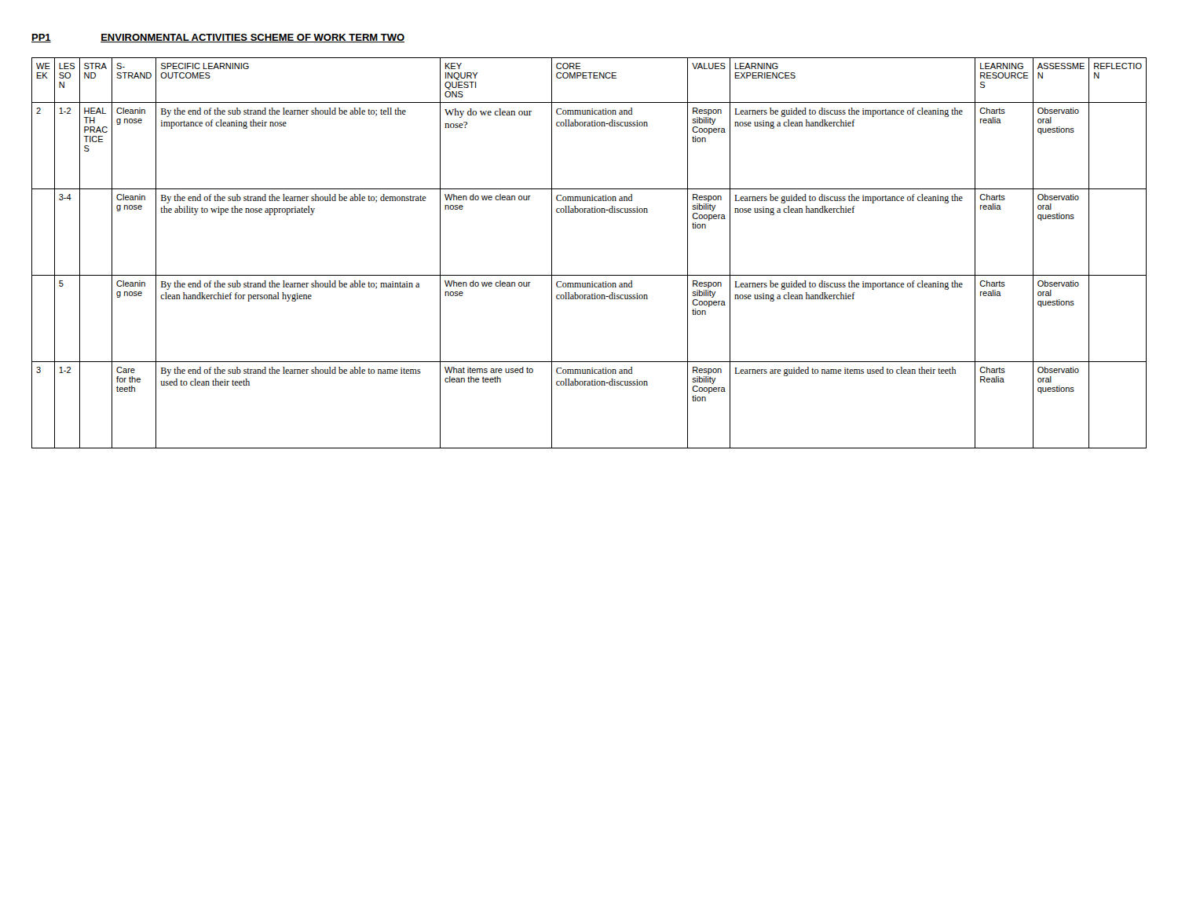PP1 ENVIRONMENTAL ACTIVITIES SCHEME OF WORK TERM TWO
| WE EK | LES SO N | STRA ND | S- STRAND | SPECIFIC LEARNINIG OUTCOMES | KEY INQURY QUESTI ONS | CORE COMPETENCE | VALUES | LEARNING EXPERIENCES | LEARNING RESOURCE S | ASSESSME N | REFLECTIO N |
| --- | --- | --- | --- | --- | --- | --- | --- | --- | --- | --- | --- |
| 2 | 1-2 | HEAL TH PRAC TICE S | Cleanin g nose | By the end of the sub strand the learner should be able to; tell the importance of cleaning their nose | Why do we clean our nose? | Communication and collaboration-discussion | Respon sibility Coopera tion | Learners be guided to discuss the importance of cleaning the nose using a clean handkerchief | Charts realia | Observatio oral questions | |
| | 3-4 | | Cleanin g nose | By the end of the sub strand the learner should be able to; demonstrate the ability to wipe the nose appropriately | When do we clean our nose | Communication and collaboration-discussion | Respon sibility Coopera tion | Learners be guided to discuss the importance of cleaning the nose using a clean handkerchief | Charts realia | Observatio oral questions | |
| | 5 | | Cleanin g nose | By the end of the sub strand the learner should be able to; maintain a clean handkerchief for personal hygiene | When do we clean our nose | Communication and collaboration-discussion | Respon sibility Coopera tion | Learners be guided to discuss the importance of cleaning the nose using a clean handkerchief | Charts realia | Observatio oral questions | |
| 3 | 1-2 | | Care for the teeth | By the end of the sub strand the learner should be able to name items used to clean their teeth | What items are used to clean the teeth | Communication and collaboration-discussion | Respon sibility Coopera tion | Learners are guided to name items used to clean their teeth | Charts Realia | Observatio oral questions | |